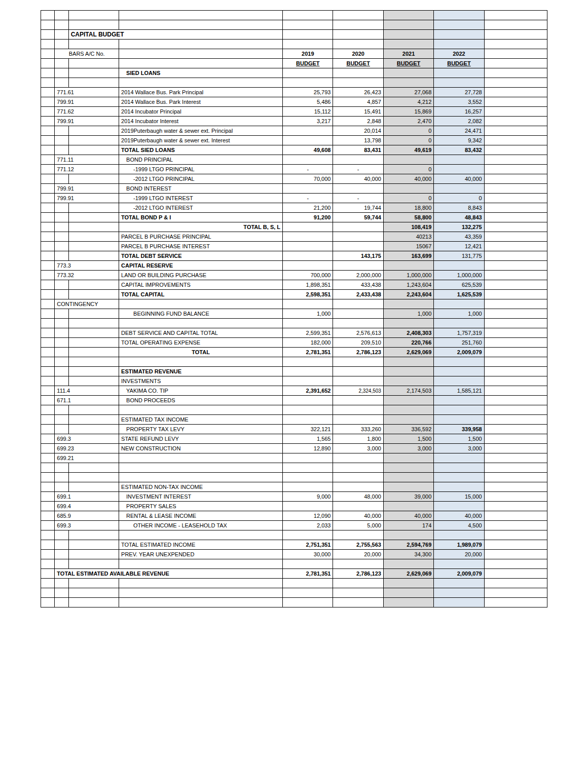| | | CAPITAL BUDGET | | | | | |
| | BARS A/C No. | | 2019 | 2020 | 2021 | 2022 | |
| | | | | BUDGET | BUDGET | BUDGET | BUDGET | |
| | | | SIED LOANS | | | | | |
| | 771.61 | 2014 Wallace Bus. Park Principal | 25,793 | 26,423 | 27,068 | 27,728 | |
| | 799.91 | 2014 Wallace Bus. Park Interest | 5,486 | 4,857 | 4,212 | 3,552 | |
| | 771.62 | 2014 Incubator Principal | 15,112 | 15,491 | 15,869 | 16,257 | |
| | 799.91 | 2014 Incubator Interest | 3,217 | 2,848 | 2,470 | 2,082 | |
| | | | 2019Puterbaugh water & sewer ext. Principal | | 20,014 | 0 | 24,471 | |
| | | | 2019Puterbaugh water & sewer ext. Interest | | 13,798 | 0 | 9,342 | |
| | | | TOTAL SIED LOANS | 49,608 | 83,431 | 49,619 | 83,432 | |
| | 771.11 | BOND PRINCIPAL | | | | | |
| | 771.12 | -1999 LTGO PRINCIPAL | - | - | 0 | | |
| | | | -2012 LTGO PRINCIPAL | 70,000 | 40,000 | 40,000 | 40,000 | |
| | 799.91 | BOND INTEREST | | | | | |
| | 799.91 | -1999 LTGO INTEREST | - | - | 0 | 0 | |
| | | | -2012 LTGO INTEREST | 21,200 | 19,744 | 18,800 | 8,843 | |
| | | | TOTAL BOND P & I | 91,200 | 59,744 | 58,800 | 48,843 | |
| | | | TOTAL B, S, L | | | 108,419 | 132,275 | |
| | | | PARCEL B PURCHASE PRINCIPAL | | | 40213 | 43,359 | |
| | | | PARCEL B PURCHASE INTEREST | | | 15067 | 12,421 | |
| | | | TOTAL DEBT SERVICE | | 143,175 | 163,699 | 131,775 | |
| | 773.3 | CAPITAL RESERVE | | | | | |
| | 773.32 | LAND OR BUILDING PURCHASE | 700,000 | 2,000,000 | 1,000,000 | 1,000,000 | |
| | | | CAPITAL IMPROVEMENTS | 1,898,351 | 433,438 | 1,243,604 | 625,539 | |
| | | | TOTAL CAPITAL | 2,598,351 | 2,433,438 | 2,243,604 | 1,625,539 | |
| | CONTINGENCY | | | | | | |
| | | | BEGINNING FUND BALANCE | 1,000 | | 1,000 | 1,000 | |
| | | | DEBT SERVICE AND CAPITAL TOTAL | 2,599,351 | 2,576,613 | 2,408,303 | 1,757,319 | |
| | | | TOTAL OPERATING EXPENSE | 182,000 | 209,510 | 220,766 | 251,760 | |
| | | | TOTAL | 2,781,351 | 2,786,123 | 2,629,069 | 2,009,079 | |
| | | | ESTIMATED REVENUE | | | | | |
| | | | INVESTMENTS | | | | | |
| | 111.4 | YAKIMA CO. TIP | 2,391,652 | 2,324,503 | 2,174,503 | 1,585,121 | |
| | 671.1 | BOND PROCEEDS | | | | | |
| | | | ESTIMATED TAX INCOME | | | | | |
| | | | PROPERTY TAX LEVY | 322,121 | 333,260 | 336,592 | 339,958 | |
| | 699.3 | STATE REFUND LEVY | 1,565 | 1,800 | 1,500 | 1,500 | |
| | 699.23 | NEW CONSTRUCTION | 12,890 | 3,000 | 3,000 | 3,000 | |
| | 699.21 | | | | | | |
| | | | ESTIMATED NON-TAX INCOME | | | | | |
| | 699.1 | INVESTMENT INTEREST | 9,000 | 48,000 | 39,000 | 15,000 | |
| | 699.4 | PROPERTY SALES | | | | | |
| | 685.9 | RENTAL & LEASE INCOME | 12,090 | 40,000 | 40,000 | 40,000 | |
| | 699.3 | OTHER INCOME - LEASEHOLD TAX | 2,033 | 5,000 | 174 | 4,500 | |
| | | | TOTAL ESTIMATED INCOME | 2,751,351 | 2,755,563 | 2,594,769 | 1,989,079 | |
| | | | PREV. YEAR UNEXPENDED | 30,000 | 20,000 | 34,300 | 20,000 | |
| | TOTAL ESTIMATED AVAILABLE REVENUE | 2,781,351 | 2,786,123 | 2,629,069 | 2,009,079 | |